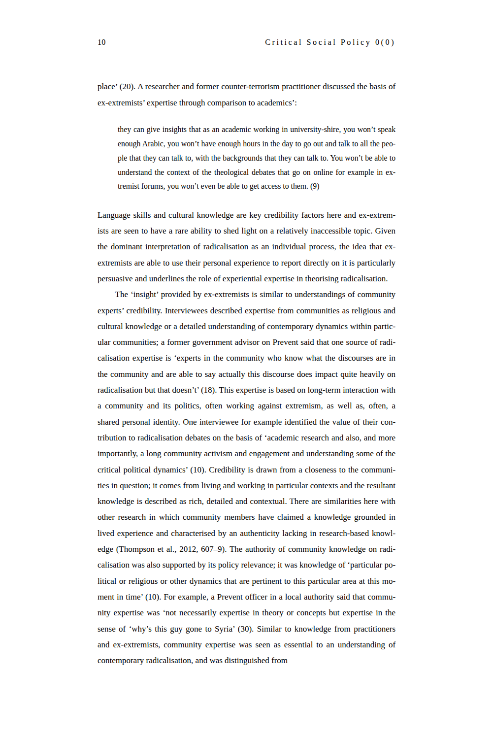10 Critical Social Policy 0(0)
place’ (20). A researcher and former counter-terrorism practitioner discussed the basis of ex-extremists’ expertise through comparison to academics’:
they can give insights that as an academic working in university-shire, you won’t speak enough Arabic, you won’t have enough hours in the day to go out and talk to all the people that they can talk to, with the backgrounds that they can talk to. You won’t be able to understand the context of the theological debates that go on online for example in extremist forums, you won’t even be able to get access to them. (9)
Language skills and cultural knowledge are key credibility factors here and ex-extremists are seen to have a rare ability to shed light on a relatively inaccessible topic. Given the dominant interpretation of radicalisation as an individual process, the idea that ex-extremists are able to use their personal experience to report directly on it is particularly persuasive and underlines the role of experiential expertise in theorising radicalisation.
The ‘insight’ provided by ex-extremists is similar to understandings of community experts’ credibility. Interviewees described expertise from communities as religious and cultural knowledge or a detailed understanding of contemporary dynamics within particular communities; a former government advisor on Prevent said that one source of radicalisation expertise is ‘experts in the community who know what the discourses are in the community and are able to say actually this discourse does impact quite heavily on radicalisation but that doesn’t’ (18). This expertise is based on long-term interaction with a community and its politics, often working against extremism, as well as, often, a shared personal identity. One interviewee for example identified the value of their contribution to radicalisation debates on the basis of ‘academic research and also, and more importantly, a long community activism and engagement and understanding some of the critical political dynamics’ (10). Credibility is drawn from a closeness to the communities in question; it comes from living and working in particular contexts and the resultant knowledge is described as rich, detailed and contextual. There are similarities here with other research in which community members have claimed a knowledge grounded in lived experience and characterised by an authenticity lacking in research-based knowledge (Thompson et al., 2012, 607–9). The authority of community knowledge on radicalisation was also supported by its policy relevance; it was knowledge of ‘particular political or religious or other dynamics that are pertinent to this particular area at this moment in time’ (10). For example, a Prevent officer in a local authority said that community expertise was ‘not necessarily expertise in theory or concepts but expertise in the sense of ‘why’s this guy gone to Syria’ (30). Similar to knowledge from practitioners and ex-extremists, community expertise was seen as essential to an understanding of contemporary radicalisation, and was distinguished from